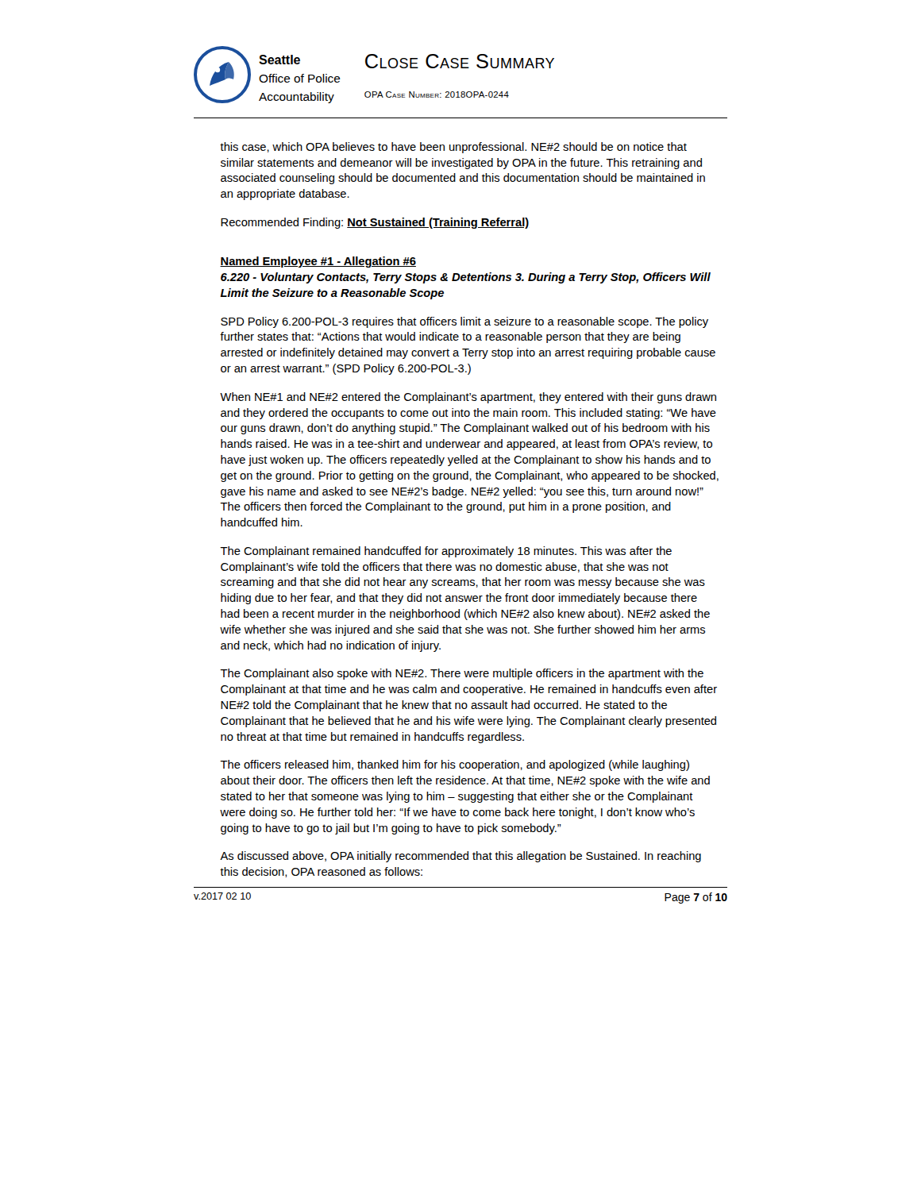Seattle
Office of Police
Accountability
Close Case Summary
OPA Case Number: 2018OPA-0244
this case, which OPA believes to have been unprofessional. NE#2 should be on notice that similar statements and demeanor will be investigated by OPA in the future. This retraining and associated counseling should be documented and this documentation should be maintained in an appropriate database.
Recommended Finding: Not Sustained (Training Referral)
Named Employee #1 - Allegation #6
6.220 - Voluntary Contacts, Terry Stops & Detentions 3. During a Terry Stop, Officers Will Limit the Seizure to a Reasonable Scope
SPD Policy 6.200-POL-3 requires that officers limit a seizure to a reasonable scope. The policy further states that: “Actions that would indicate to a reasonable person that they are being arrested or indefinitely detained may convert a Terry stop into an arrest requiring probable cause or an arrest warrant.” (SPD Policy 6.200-POL-3.)
When NE#1 and NE#2 entered the Complainant’s apartment, they entered with their guns drawn and they ordered the occupants to come out into the main room. This included stating: “We have our guns drawn, don’t do anything stupid.” The Complainant walked out of his bedroom with his hands raised. He was in a tee-shirt and underwear and appeared, at least from OPA’s review, to have just woken up. The officers repeatedly yelled at the Complainant to show his hands and to get on the ground. Prior to getting on the ground, the Complainant, who appeared to be shocked, gave his name and asked to see NE#2’s badge. NE#2 yelled: “you see this, turn around now!” The officers then forced the Complainant to the ground, put him in a prone position, and handcuffed him.
The Complainant remained handcuffed for approximately 18 minutes. This was after the Complainant’s wife told the officers that there was no domestic abuse, that she was not screaming and that she did not hear any screams, that her room was messy because she was hiding due to her fear, and that they did not answer the front door immediately because there had been a recent murder in the neighborhood (which NE#2 also knew about). NE#2 asked the wife whether she was injured and she said that she was not. She further showed him her arms and neck, which had no indication of injury.
The Complainant also spoke with NE#2. There were multiple officers in the apartment with the Complainant at that time and he was calm and cooperative. He remained in handcuffs even after NE#2 told the Complainant that he knew that no assault had occurred. He stated to the Complainant that he believed that he and his wife were lying. The Complainant clearly presented no threat at that time but remained in handcuffs regardless.
The officers released him, thanked him for his cooperation, and apologized (while laughing) about their door. The officers then left the residence. At that time, NE#2 spoke with the wife and stated to her that someone was lying to him – suggesting that either she or the Complainant were doing so. He further told her: “If we have to come back here tonight, I don’t know who’s going to have to go to jail but I’m going to have to pick somebody.”
As discussed above, OPA initially recommended that this allegation be Sustained. In reaching this decision, OPA reasoned as follows:
v.2017 02 10
Page 7 of 10